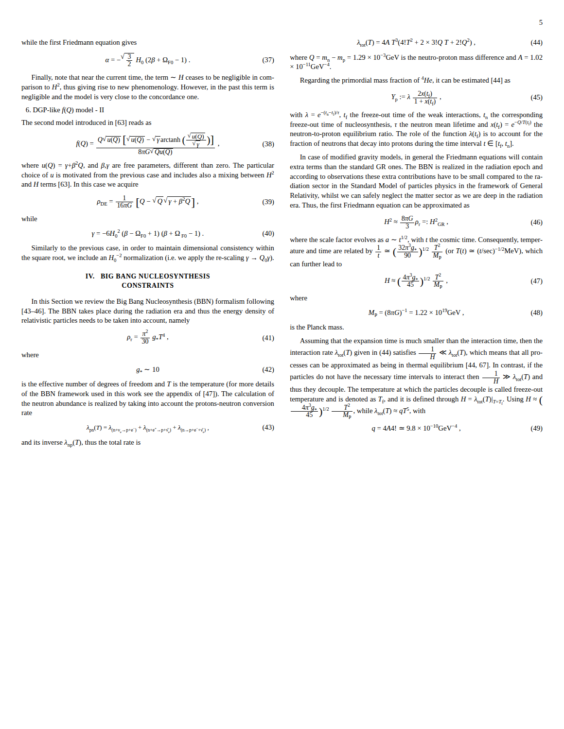5
while the first Friedmann equation gives
α = −32 H0 (2β + ΩF0 − 1) . (37)
Finally, note that near the current time, the term ∼ H ceases to be negligible in comparison to H2, thus giving rise to new phenomenology. However, in the past this term is negligible and the model is very close to the concordance one.
DGP-like f(Q) model - II
The second model introduced in [63] reads as
f(Q) = Qu(Q) [u(Q) − γarctanh (u(Q) γ)] 8πG Qu(Q) , (38)
where u(Q) = γ+β2Q, and β,γ are free parameters, different than zero. The particular choice of u is motivated from the previous case and includes also a mixing between H2 and H terms [63]. In this case we acquire
ρDE = 116πG [Q − Qγ + β2Q] , (39)
while
γ = −6H02 (β − ΩF0 + 1) (β + Ω F0 − 1) . (40)
Similarly to the previous case, in order to maintain dimensional consistency within the square root, we include an H0−2 normalization (i.e. we apply the re-scaling γ → Q0γ).
IV. Big Bang Nucleosynthesis
Constraints
In this Section we review the Big Bang Nucleosynthesis (BBN) formalism following [43–46]. The BBN takes place during the radiation era and thus the energy density of relativistic particles needs to be taken into account, namely
ρr = π230 g*T4 , (41)
where
g* ∼ 10 (42)
is the effective number of degrees of freedom and T is the temperature (for more details of the BBN framework used in this work see the appendix of [47]). The calculation of the neutron abundance is realized by taking into account the protons-neutron conversion rate
λpn(T) = λ(n+νe→p+e−) + λ(n+e+→p+ν̄e) + λ(n→p+e−+ν̄e) , (43)
and its inverse λnp(T), thus the total rate is
λtot(T) = 4A T3(4!T2 + 2 × 3!Q T + 2!Q2) , (44)
where Q = mn − mp = 1.29 × 10−3GeV is the neutro-proton mass difference and A = 1.02 × 10−11GeV−4.
Regarding the primordial mass fraction of 4He, it can be estimated [44] as
Yp := λ 2x(tf) 1 + x(tf) , (45)
with λ = e−(tn−tf)/τ, tf the freeze-out time of the weak interactions, tn the corresponding freeze-out time of nucleosynthesis, τ the neutron mean lifetime and x(tf) = e−Q/T(tf) the neutron-to-proton equilibrium ratio. The role of the function λ(tf) is to account for the fraction of neutrons that decay into protons during the time interval t ∈ [tf, tn].
In case of modified gravity models, in general the Friedmann equations will contain extra terms than the standard GR ones. The BBN is realized in the radiation epoch and according to observations these extra contributions have to be small compared to the radiation sector in the Standard Model of particles physics in the framework of General Relativity, whilst we can safely neglect the matter sector as we are deep in the radiation era. Thus, the first Friedmann equation can be approximated as
H2 ≈ 8πG 3 ρr =: H2GR , (46)
where the scale factor evolves as a ∼ t1/2, with t the cosmic time. Consequently, temperature and time are related by 1 t ≃ (32π3g*90)1/2 T2 MP (or T(t) ≃ (t/sec)−1/2MeV), which can further lead to
H ≈ (4π3g*45)1/2 T2 MP , (47)
where
MP = (8πG)−1 = 1.22 × 1019GeV , (48)
is the Planck mass.
Assuming that the expansion time is much smaller than the interaction time, then the interaction rate λtot(T) given in (44) satisfies 1 H ≪ λtot(T), which means that all processes can be approximated as being in thermal equilibrium [44, 67]. In contrast, if the particles do not have the necessary time intervals to interact then 1 H ≫ λtot(T) and thus they decouple. The temperature at which the particles decouple is called freeze-out temperature and is denoted as Tf, and it is defined through H = λtot(T)|T=Tf. Using H ≈ (4π3g*45)1/2 T2 MP, while λtot(T) ≈ qT5, with
q = 4A4! ≃ 9.8 × 10−10GeV−4 , (49)